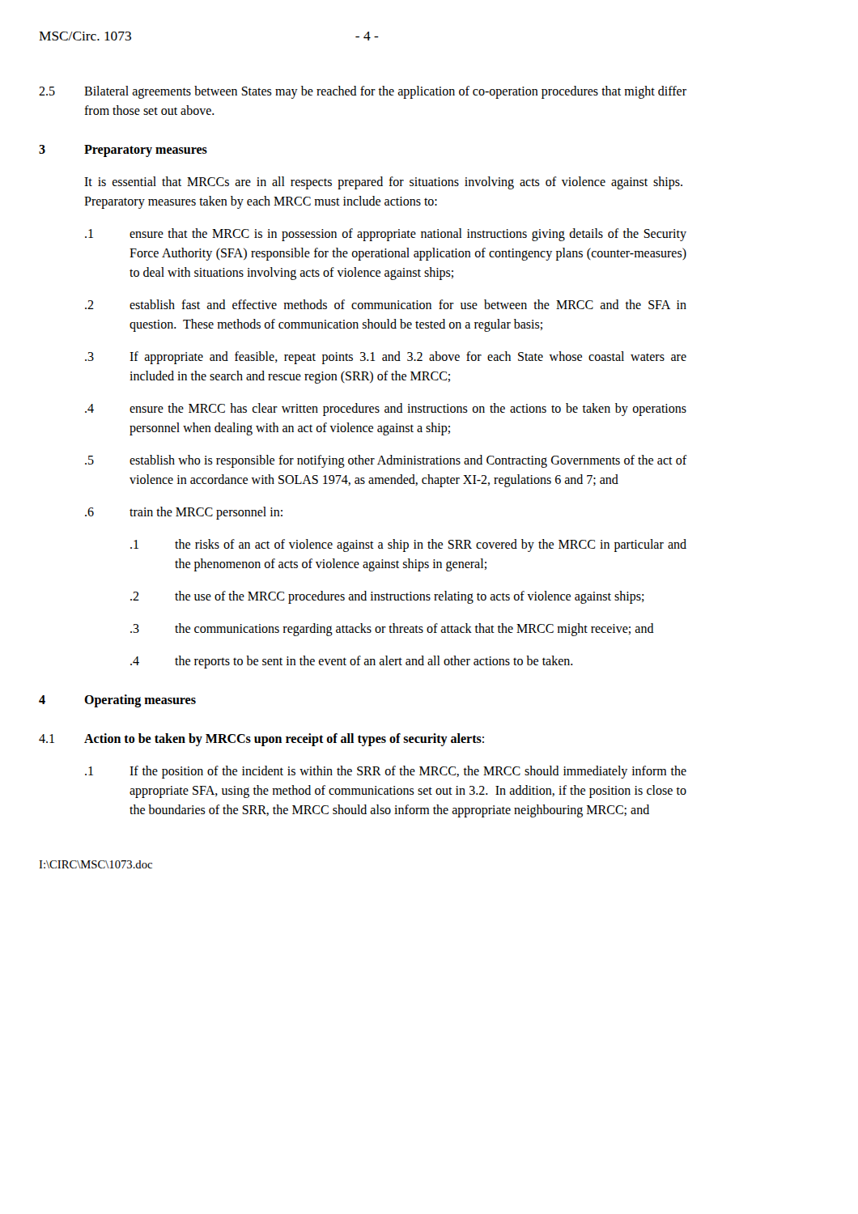MSC/Circ. 1073 - 4 -
2.5 Bilateral agreements between States may be reached for the application of co-operation procedures that might differ from those set out above.
3 Preparatory measures
It is essential that MRCCs are in all respects prepared for situations involving acts of violence against ships. Preparatory measures taken by each MRCC must include actions to:
.1 ensure that the MRCC is in possession of appropriate national instructions giving details of the Security Force Authority (SFA) responsible for the operational application of contingency plans (counter-measures) to deal with situations involving acts of violence against ships;
.2 establish fast and effective methods of communication for use between the MRCC and the SFA in question. These methods of communication should be tested on a regular basis;
.3 If appropriate and feasible, repeat points 3.1 and 3.2 above for each State whose coastal waters are included in the search and rescue region (SRR) of the MRCC;
.4 ensure the MRCC has clear written procedures and instructions on the actions to be taken by operations personnel when dealing with an act of violence against a ship;
.5 establish who is responsible for notifying other Administrations and Contracting Governments of the act of violence in accordance with SOLAS 1974, as amended, chapter XI-2, regulations 6 and 7; and
.6 train the MRCC personnel in:
.1 the risks of an act of violence against a ship in the SRR covered by the MRCC in particular and the phenomenon of acts of violence against ships in general;
.2 the use of the MRCC procedures and instructions relating to acts of violence against ships;
.3 the communications regarding attacks or threats of attack that the MRCC might receive; and
.4 the reports to be sent in the event of an alert and all other actions to be taken.
4 Operating measures
4.1 Action to be taken by MRCCs upon receipt of all types of security alerts:
.1 If the position of the incident is within the SRR of the MRCC, the MRCC should immediately inform the appropriate SFA, using the method of communications set out in 3.2. In addition, if the position is close to the boundaries of the SRR, the MRCC should also inform the appropriate neighbouring MRCC; and
I:\CIRC\MSC\1073.doc